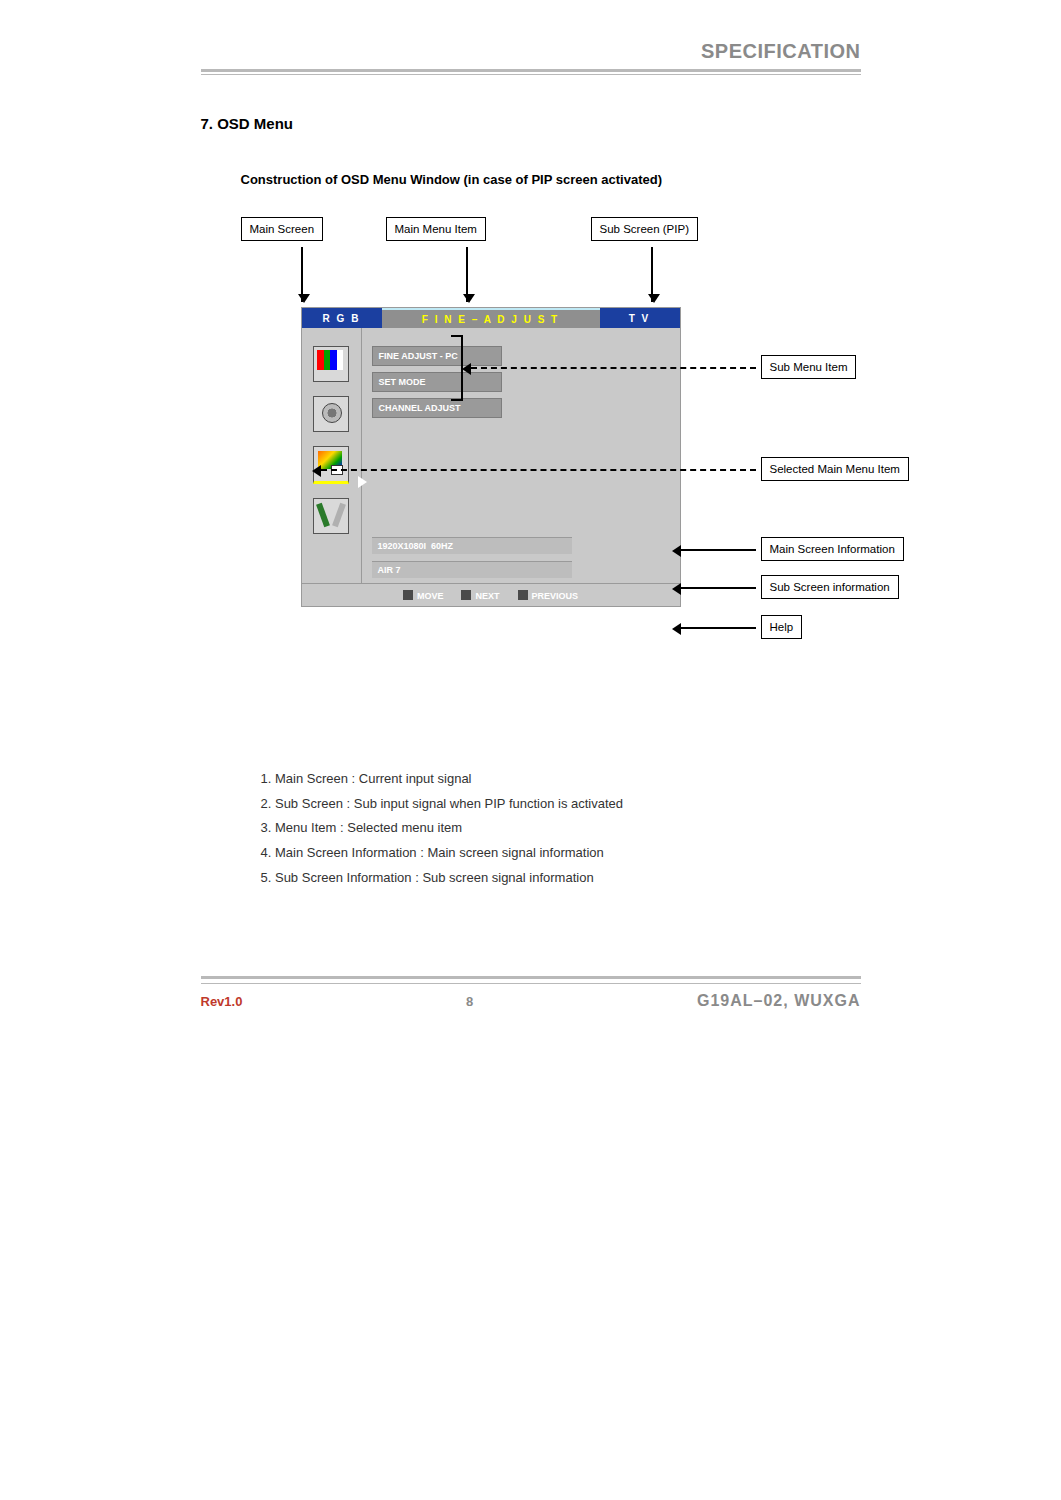SPECIFICATION
7. OSD Menu
Construction of OSD Menu Window (in case of PIP screen activated)
Main Screen
Main Menu Item
Sub Screen (PIP)
R G B
F I N E – A D J U S T
T V
FINE ADJUST - PC
SET MODE
CHANNEL ADJUST
1920X1080I 60HZ
AIR 7
MOVE NEXT PREVIOUS
Sub Menu Item
Selected Main Menu Item
Main Screen Information
Sub Screen information
Help
Main Screen : Current input signal
Sub Screen : Sub input signal when PIP function is activated
Menu Item : Selected menu item
Main Screen Information : Main screen signal information
Sub Screen Information : Sub screen signal information
Rev1.0
8
G19AL–02, WUXGA